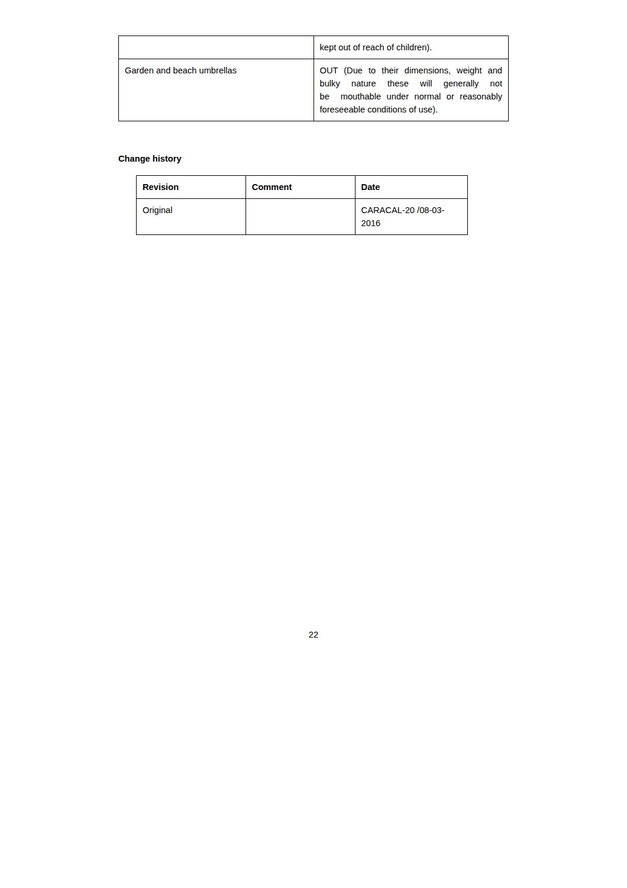| | kept out of reach of children). |
| Garden and beach umbrellas | OUT (Due to their dimensions, weight and bulky nature these will generally not be mouthable under normal or reasonably foreseeable conditions of use). |
Change history
| Revision | Comment | Date |
| --- | --- | --- |
| Original | | CARACAL-20 /08-03-2016 |
22